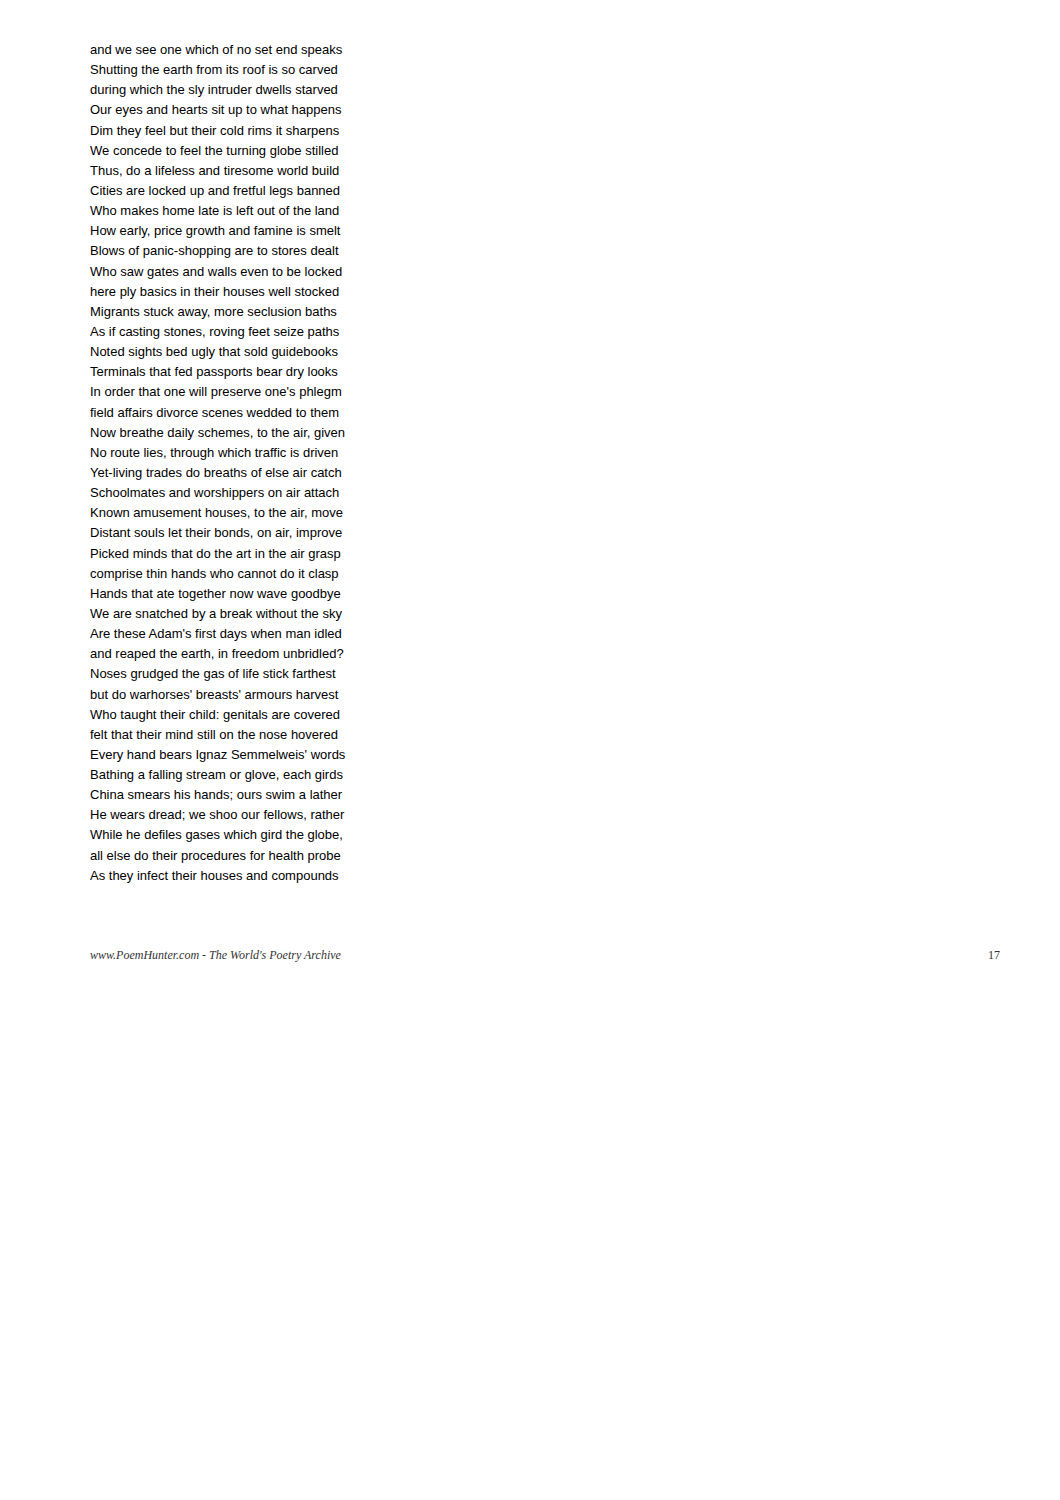and we see one which of no set end speaks
Shutting the earth from its roof is so carved
during which the sly intruder dwells starved
Our eyes and hearts sit up to what happens
Dim they feel but their cold rims it sharpens
We concede to feel the turning globe stilled
Thus, do a lifeless and tiresome world build
Cities are locked up and fretful legs banned
Who makes home late is left out of the land
How early, price growth and famine is smelt
Blows of panic-shopping are to stores dealt
Who saw gates and walls even to be locked
here ply basics in their houses well stocked
Migrants stuck away, more seclusion baths
As if casting stones, roving feet seize paths
Noted sights bed ugly that sold guidebooks
Terminals that fed passports bear dry looks
In order that one will preserve one's phlegm
field affairs divorce scenes wedded to them
Now breathe daily schemes, to the air, given
No route lies, through which traffic is driven
Yet-living trades do breaths of else air catch
Schoolmates and worshippers on air attach
Known amusement houses, to the air, move
Distant souls let their bonds, on air, improve
Picked minds that do the art in the air grasp
comprise thin hands who cannot do it clasp
Hands that ate together now wave goodbye
We are snatched by a break without the sky
Are these Adam's first days when man idled
and reaped the earth, in freedom unbridled?
Noses grudged the gas of life stick farthest
but do warhorses' breasts' armours harvest
Who taught their child: genitals are covered
felt that their mind still on the nose hovered
Every hand bears Ignaz Semmelweis' words
Bathing a falling stream or glove, each girds
China smears his hands; ours swim a lather
He wears dread; we shoo our fellows, rather
While he defiles gases which gird the globe,
all else do their procedures for health probe
As they infect their houses and compounds
www.PoemHunter.com - The World's Poetry Archive 17